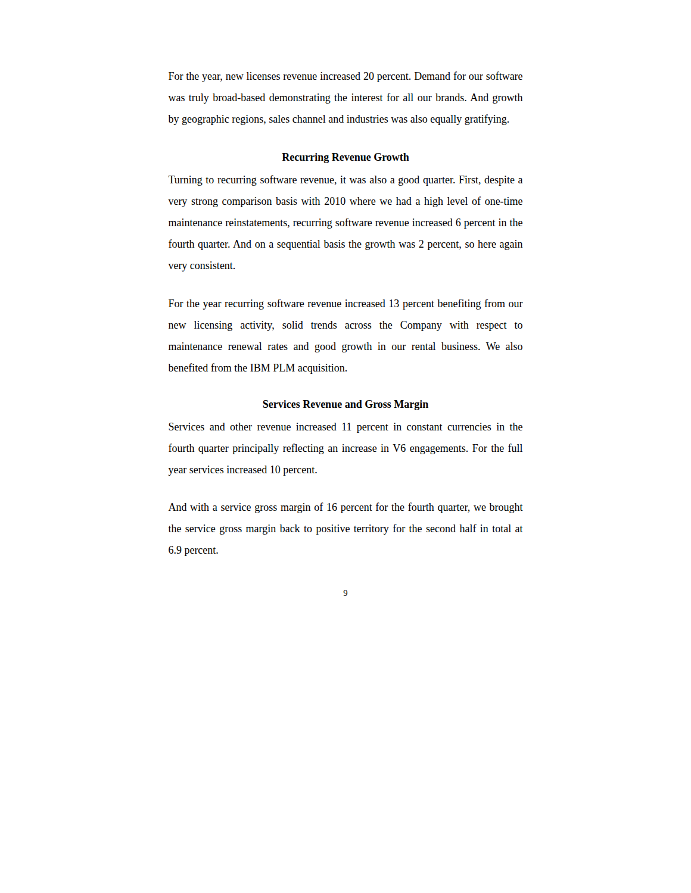For the year, new licenses revenue increased 20 percent. Demand for our software was truly broad-based demonstrating the interest for all our brands. And growth by geographic regions, sales channel and industries was also equally gratifying.
Recurring Revenue Growth
Turning to recurring software revenue, it was also a good quarter. First, despite a very strong comparison basis with 2010 where we had a high level of one-time maintenance reinstatements, recurring software revenue increased 6 percent in the fourth quarter. And on a sequential basis the growth was 2 percent, so here again very consistent.
For the year recurring software revenue increased 13 percent benefiting from our new licensing activity, solid trends across the Company with respect to maintenance renewal rates and good growth in our rental business. We also benefited from the IBM PLM acquisition.
Services Revenue and Gross Margin
Services and other revenue increased 11 percent in constant currencies in the fourth quarter principally reflecting an increase in V6 engagements. For the full year services increased 10 percent.
And with a service gross margin of 16 percent for the fourth quarter, we brought the service gross margin back to positive territory for the second half in total at 6.9 percent.
9